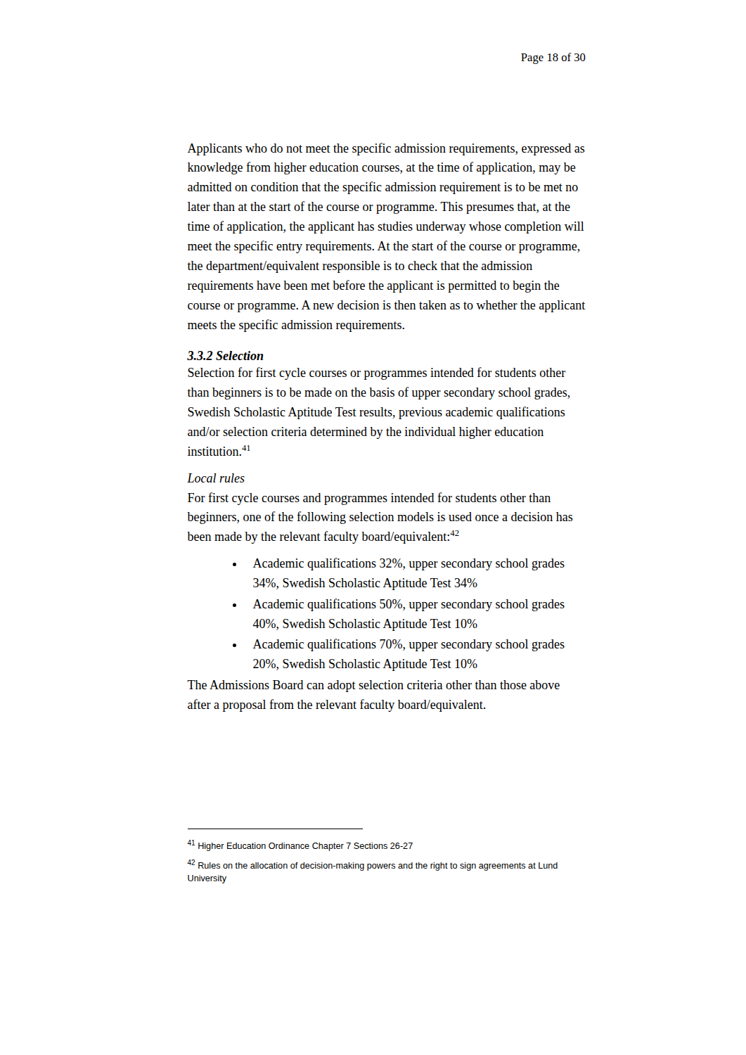Page 18 of 30
Applicants who do not meet the specific admission requirements, expressed as knowledge from higher education courses, at the time of application, may be admitted on condition that the specific admission requirement is to be met no later than at the start of the course or programme. This presumes that, at the time of application, the applicant has studies underway whose completion will meet the specific entry requirements. At the start of the course or programme, the department/equivalent responsible is to check that the admission requirements have been met before the applicant is permitted to begin the course or programme. A new decision is then taken as to whether the applicant meets the specific admission requirements.
3.3.2 Selection
Selection for first cycle courses or programmes intended for students other than beginners is to be made on the basis of upper secondary school grades, Swedish Scholastic Aptitude Test results, previous academic qualifications and/or selection criteria determined by the individual higher education institution.41
Local rules
For first cycle courses and programmes intended for students other than beginners, one of the following selection models is used once a decision has been made by the relevant faculty board/equivalent:42
Academic qualifications 32%, upper secondary school grades 34%, Swedish Scholastic Aptitude Test 34%
Academic qualifications 50%, upper secondary school grades 40%, Swedish Scholastic Aptitude Test 10%
Academic qualifications 70%, upper secondary school grades 20%, Swedish Scholastic Aptitude Test 10%
The Admissions Board can adopt selection criteria other than those above after a proposal from the relevant faculty board/equivalent.
41 Higher Education Ordinance Chapter 7 Sections 26-27
42 Rules on the allocation of decision-making powers and the right to sign agreements at Lund University